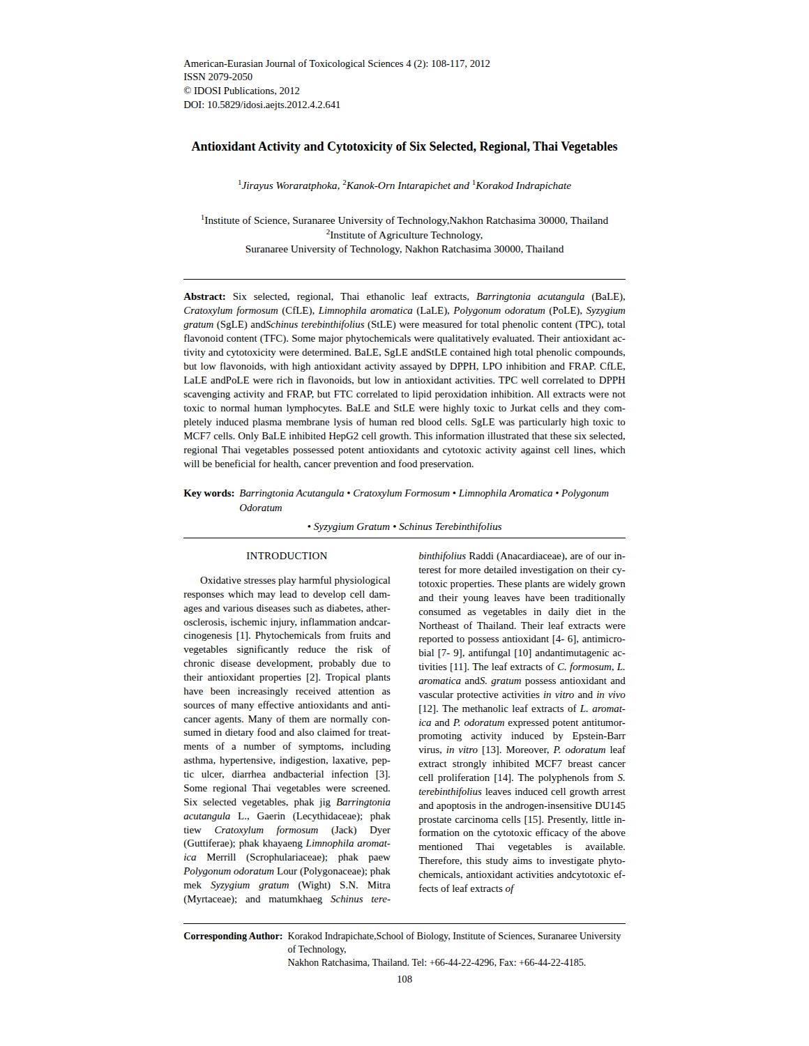American-Eurasian Journal of Toxicological Sciences 4 (2): 108-117, 2012
ISSN 2079-2050
© IDOSI Publications, 2012
DOI: 10.5829/idosi.aejts.2012.4.2.641
Antioxidant Activity and Cytotoxicity of Six Selected, Regional, Thai Vegetables
1Jirayus Woraratphoka, 2Kanok-Orn Intarapichet and 1Korakod Indrapichate
1Institute of Science, Suranaree University of Technology,Nakhon Ratchasima 30000, Thailand
2Institute of Agriculture Technology,
Suranaree University of Technology, Nakhon Ratchasima 30000, Thailand
Abstract: Six selected, regional, Thai ethanolic leaf extracts, Barringtonia acutangula (BaLE), Cratoxylum formosum (CfLE), Limnophila aromatica (LaLE), Polygonum odoratum (PoLE), Syzygium gratum (SgLE) andSchinus terebinthifolius (StLE) were measured for total phenolic content (TPC), total flavonoid content (TFC). Some major phytochemicals were qualitatively evaluated. Their antioxidant activity and cytotoxicity were determined. BaLE, SgLE andStLE contained high total phenolic compounds, but low flavonoids, with high antioxidant activity assayed by DPPH, LPO inhibition and FRAP. CfLE, LaLE andPoLE were rich in flavonoids, but low in antioxidant activities. TPC well correlated to DPPH scavenging activity and FRAP, but FTC correlated to lipid peroxidation inhibition. All extracts were not toxic to normal human lymphocytes. BaLE and StLE were highly toxic to Jurkat cells and they completely induced plasma membrane lysis of human red blood cells. SgLE was particularly high toxic to MCF7 cells. Only BaLE inhibited HepG2 cell growth. This information illustrated that these six selected, regional Thai vegetables possessed potent antioxidants and cytotoxic activity against cell lines, which will be beneficial for health, cancer prevention and food preservation.
Key words: Barringtonia Acutangula • Cratoxylum Formosum • Limnophila Aromatica • Polygonum Odoratum
• Syzygium Gratum • Schinus Terebinthifolius
INTRODUCTION
Oxidative stresses play harmful physiological responses which may lead to develop cell damages and various diseases such as diabetes, atherosclerosis, ischemic injury, inflammation andcarcinogenesis [1]. Phytochemicals from fruits and vegetables significantly reduce the risk of chronic disease development, probably due to their antioxidant properties [2]. Tropical plants have been increasingly received attention as sources of many effective antioxidants and anticancer agents. Many of them are normally consumed in dietary food and also claimed for treatments of a number of symptoms, including asthma, hypertensive, indigestion, laxative, peptic ulcer, diarrhea andbacterial infection [3]. Some regional Thai vegetables were screened. Six selected vegetables, phak jig Barringtonia acutangula L., Gaerin (Lecythidaceae); phak tiew Cratoxylum formosum (Jack) Dyer (Guttiferae); phak khayaeng Limnophila aromatica Merrill (Scrophulariaceae); phak paew Polygonum odoratum Lour (Polygonaceae); phak mek Syzygium gratum (Wight) S.N. Mitra (Myrtaceae); and matumkhaeg Schinus terebinthifolius Raddi (Anacardiaceae), are of our interest for more detailed investigation on their cytotoxic properties. These plants are widely grown and their young leaves have been traditionally consumed as vegetables in daily diet in the Northeast of Thailand. Their leaf extracts were reported to possess antioxidant [4- 6], antimicrobial [7- 9], antifungal [10] andantimutagenic activities [11]. The leaf extracts of C. formosum, L. aromatica andS. gratum possess antioxidant and vascular protective activities in vitro and in vivo [12]. The methanolic leaf extracts of L. aromatica and P. odoratum expressed potent antitumor-promoting activity induced by Epstein-Barr virus, in vitro [13]. Moreover, P. odoratum leaf extract strongly inhibited MCF7 breast cancer cell proliferation [14]. The polyphenols from S. terebinthifolius leaves induced cell growth arrest and apoptosis in the androgen-insensitive DU145 prostate carcinoma cells [15]. Presently, little information on the cytotoxic efficacy of the above mentioned Thai vegetables is available. Therefore, this study aims to investigate phytochemicals, antioxidant activities andcytotoxic effects of leaf extracts of
Corresponding Author: Korakod Indrapichate,School of Biology, Institute of Sciences, Suranaree University of Technology,
Nakhon Ratchasima, Thailand. Tel: +66-44-22-4296, Fax: +66-44-22-4185.
108